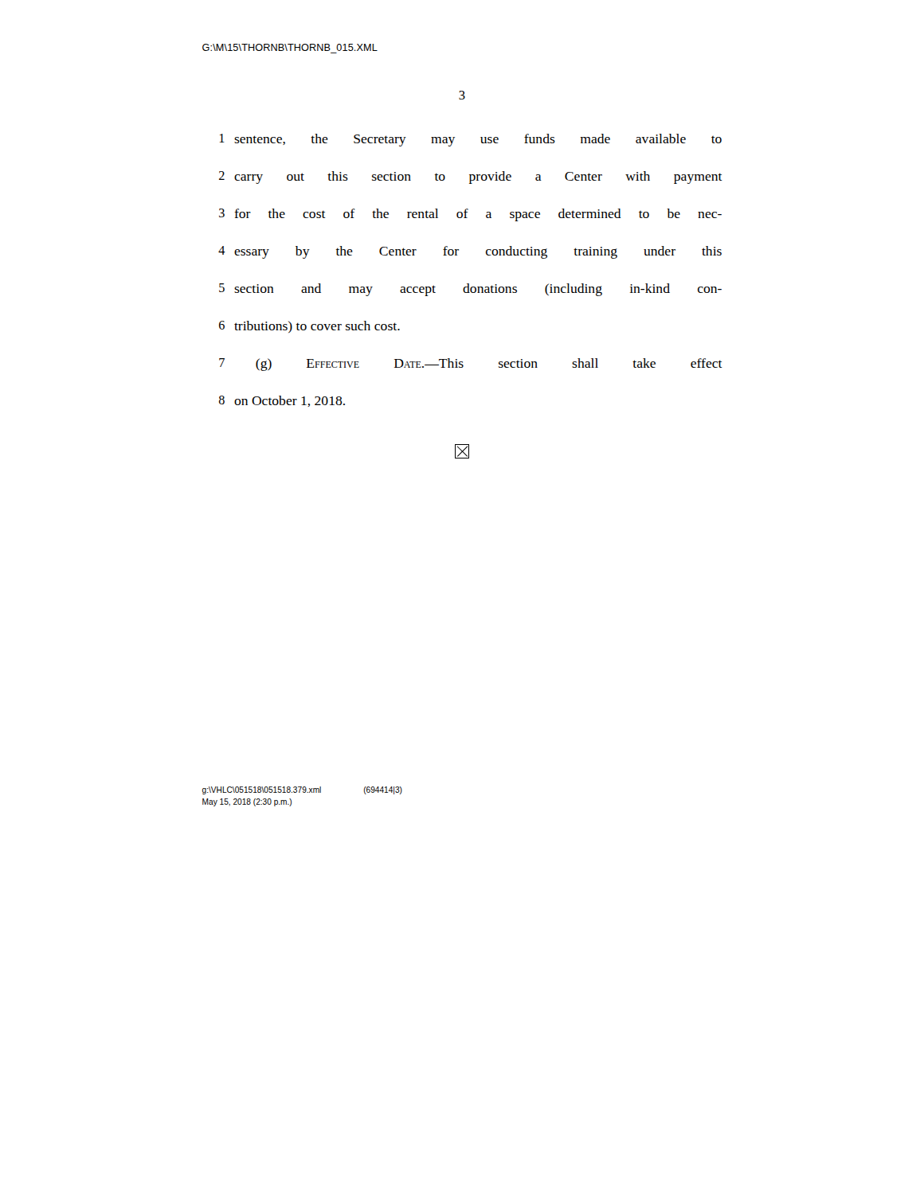G:\M\15\THORNB\THORNB_015.XML
3
sentence, the Secretary may use funds made available to
carry out this section to provide a Center with payment
for the cost of the rental of a space determined to be nec-
essary by the Center for conducting training under this
section and may accept donations (including in-kind con-
tributions) to cover such cost.
(g) Effective Date.—This section shall take effect
on October 1, 2018.
g:\VHLC\051518\051518.379.xml (694414|3)
May 15, 2018 (2:30 p.m.)